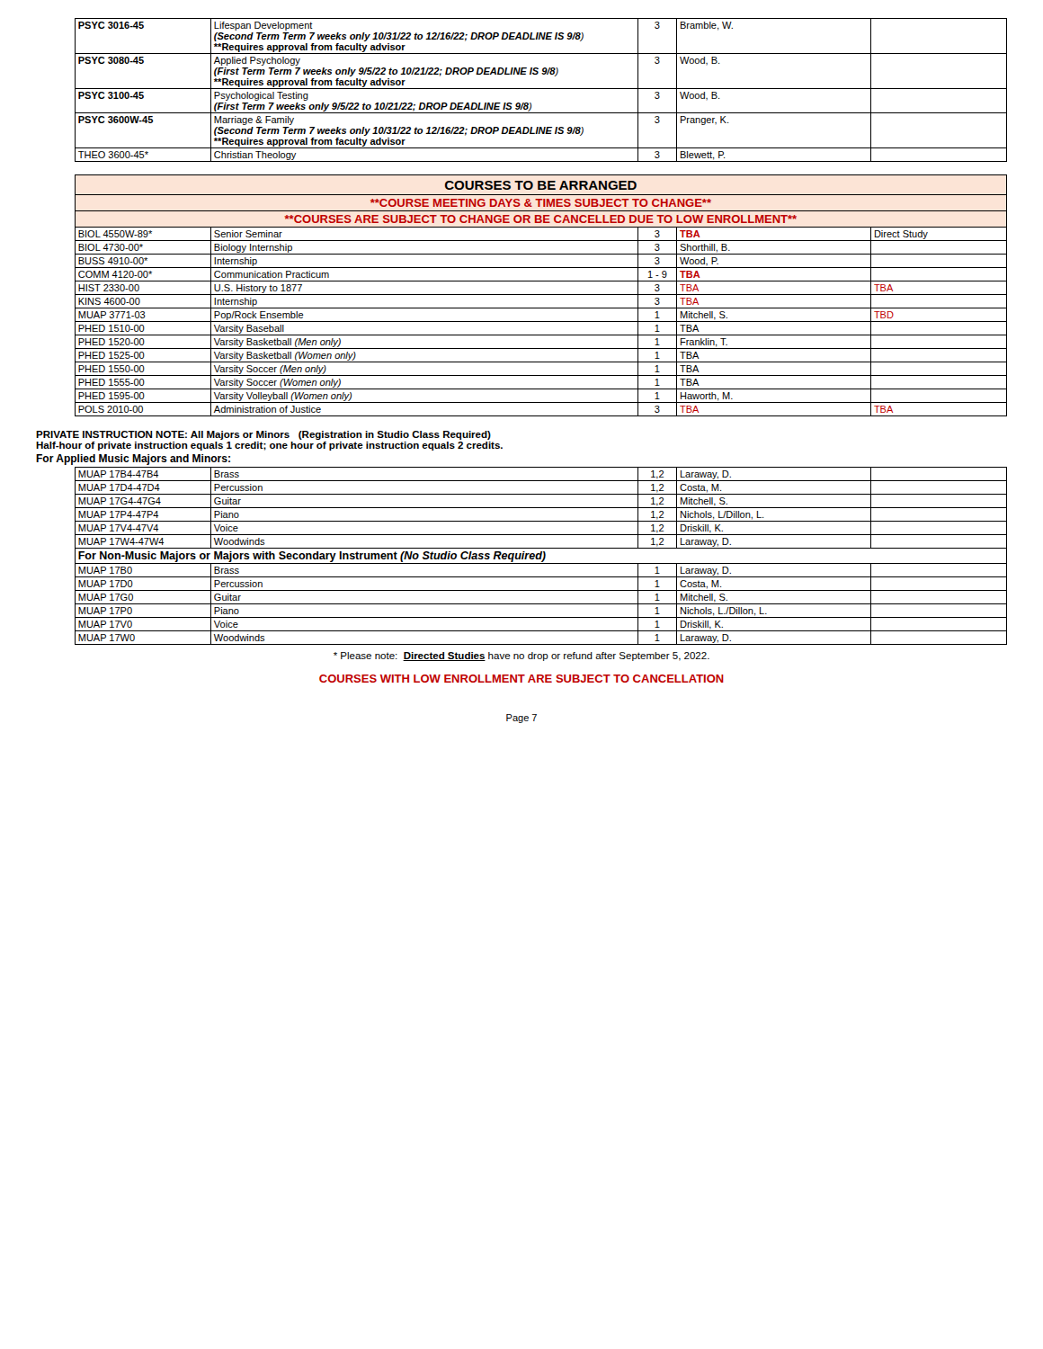| | PSYC 3016-45 | Lifespan Development (Second Term Term 7 weeks only 10/31/22 to 12/16/22; DROP DEADLINE IS 9/8 ) **Requires approval from faculty advisor | 3 | Bramble, W. | |
| | PSYC 3080-45 | Applied Psychology (First Term Term 7 weeks only 9/5/22 to 10/21/22; DROP DEADLINE IS 9/8 ) **Requires approval from faculty advisor | 3 | Wood, B. | |
| | PSYC 3100-45 | Psychological Testing (First Term 7 weeks only 9/5/22 to 10/21/22; DROP DEADLINE IS 9/8 ) | 3 | Wood, B. | |
| | PSYC 3600W-45 | Marriage & Family (Second Term Term 7 weeks only 10/31/22 to 12/16/22; DROP DEADLINE IS 9/8 ) **Requires approval from faculty advisor | 3 | Pranger, K. | |
| | THEO 3600-45* | Christian Theology | 3 | Blewett, P. | |
| | COURSES TO BE ARRANGED |
| | **COURSE MEETING DAYS & TIMES SUBJECT TO CHANGE** |
| | **COURSES ARE SUBJECT TO CHANGE OR BE CANCELLED DUE TO LOW ENROLLMENT** |
| | BIOL 4550W-89* | Senior Seminar | 3 | TBA | Direct Study |
| | BIOL 4730-00* | Biology Internship | 3 | Shorthill, B. | |
| | BUSS 4910-00* | Internship | 3 | Wood, P. | |
| | COMM 4120-00* | Communication Practicum | 1 - 9 | TBA | |
| | HIST 2330-00 | U.S. History to 1877 | 3 | TBA | TBA |
| | KINS 4600-00 | Internship | 3 | TBA | |
| | MUAP 3771-03 | Pop/Rock Ensemble | 1 | Mitchell, S. | TBD |
| | PHED 1510-00 | Varsity Baseball | 1 | TBA | |
| | PHED 1520-00 | Varsity Basketball (Men only) | 1 | Franklin, T. | |
| | PHED 1525-00 | Varsity Basketball (Women only) | 1 | TBA | |
| | PHED 1550-00 | Varsity Soccer (Men only) | 1 | TBA | |
| | PHED 1555-00 | Varsity Soccer (Women only) | 1 | TBA | |
| | PHED 1595-00 | Varsity Volleyball (Women only) | 1 | Haworth, M. | |
| | POLS 2010-00 | Administration of Justice | 3 | TBA | TBA |
PRIVATE INSTRUCTION NOTE: All Majors or Minors (Registration in Studio Class Required)
Half-hour of private instruction equals 1 credit; one hour of private instruction equals 2 credits.
For Applied Music Majors and Minors:
| | MUAP 17B4-47B4 | Brass | 1,2 | Laraway, D. | |
| | MUAP 17D4-47D4 | Percussion | 1,2 | Costa, M. | |
| | MUAP 17G4-47G4 | Guitar | 1,2 | Mitchell, S. | |
| | MUAP 17P4-47P4 | Piano | 1,2 | Nichols, L/Dillon, L. | |
| | MUAP 17V4-47V4 | Voice | 1,2 | Driskill, K. | |
| | MUAP 17W4-47W4 | Woodwinds | 1,2 | Laraway, D. | |
| | For Non-Music Majors or Majors with Secondary Instrument (No Studio Class Required) |
| | MUAP 17B0 | Brass | 1 | Laraway, D. | |
| | MUAP 17D0 | Percussion | 1 | Costa, M. | |
| | MUAP 17G0 | Guitar | 1 | Mitchell, S. | |
| | MUAP 17P0 | Piano | 1 | Nichols, L./Dillon, L. | |
| | MUAP 17V0 | Voice | 1 | Driskill, K. | |
| | MUAP 17W0 | Woodwinds | 1 | Laraway, D. | |
* Please note: Directed Studies have no drop or refund after September 5, 2022.
COURSES WITH LOW ENROLLMENT ARE SUBJECT TO CANCELLATION
Page 7